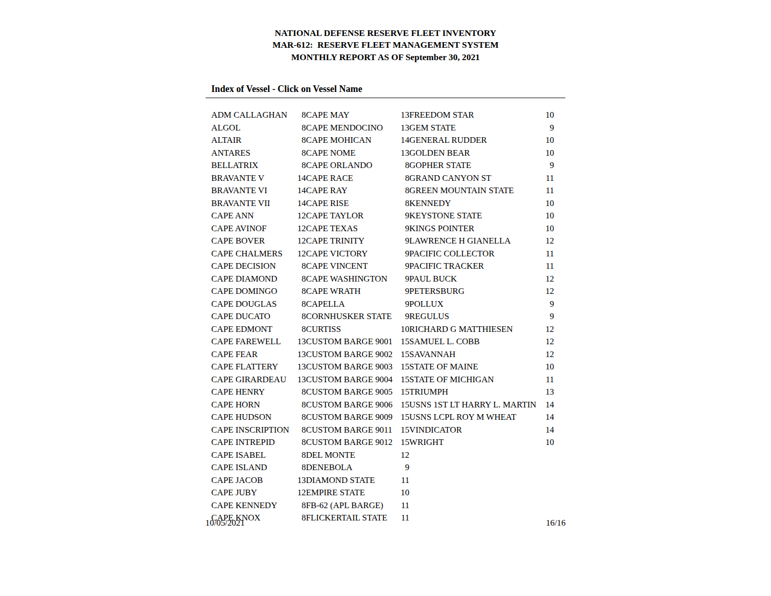NATIONAL DEFENSE RESERVE FLEET INVENTORY
MAR-612: RESERVE FLEET MANAGEMENT SYSTEM
MONTHLY REPORT AS OF September 30, 2021
Index of Vessel - Click on Vessel Name
| ADM CALLAGHAN | 8 | CAPE MAY | 13 | FREEDOM STAR | 10 |
| ALGOL | 8 | CAPE MENDOCINO | 13 | GEM STATE | 9 |
| ALTAIR | 8 | CAPE MOHICAN | 14 | GENERAL RUDDER | 10 |
| ANTARES | 8 | CAPE NOME | 13 | GOLDEN BEAR | 10 |
| BELLATRIX | 8 | CAPE ORLANDO | 8 | GOPHER STATE | 9 |
| BRAVANTE V | 14 | CAPE RACE | 8 | GRAND CANYON ST | 11 |
| BRAVANTE VI | 14 | CAPE RAY | 8 | GREEN MOUNTAIN STATE | 11 |
| BRAVANTE VII | 14 | CAPE RISE | 8 | KENNEDY | 10 |
| CAPE ANN | 12 | CAPE TAYLOR | 9 | KEYSTONE STATE | 10 |
| CAPE AVINOF | 12 | CAPE TEXAS | 9 | KINGS POINTER | 10 |
| CAPE BOVER | 12 | CAPE TRINITY | 9 | LAWRENCE H GIANELLA | 12 |
| CAPE CHALMERS | 12 | CAPE VICTORY | 9 | PACIFIC COLLECTOR | 11 |
| CAPE DECISION | 8 | CAPE VINCENT | 9 | PACIFIC TRACKER | 11 |
| CAPE DIAMOND | 8 | CAPE WASHINGTON | 9 | PAUL BUCK | 12 |
| CAPE DOMINGO | 8 | CAPE WRATH | 9 | PETERSBURG | 12 |
| CAPE DOUGLAS | 8 | CAPELLA | 9 | POLLUX | 9 |
| CAPE DUCATO | 8 | CORNHUSKER STATE | 9 | REGULUS | 9 |
| CAPE EDMONT | 8 | CURTISS | 10 | RICHARD G MATTHIESEN | 12 |
| CAPE FAREWELL | 13 | CUSTOM BARGE 9001 | 15 | SAMUEL L. COBB | 12 |
| CAPE FEAR | 13 | CUSTOM BARGE 9002 | 15 | SAVANNAH | 12 |
| CAPE FLATTERY | 13 | CUSTOM BARGE 9003 | 15 | STATE OF MAINE | 10 |
| CAPE GIRARDEAU | 13 | CUSTOM BARGE 9004 | 15 | STATE OF MICHIGAN | 11 |
| CAPE HENRY | 8 | CUSTOM BARGE 9005 | 15 | TRIUMPH | 13 |
| CAPE HORN | 8 | CUSTOM BARGE 9006 | 15 | USNS 1ST LT HARRY L. MARTIN | 14 |
| CAPE HUDSON | 8 | CUSTOM BARGE 9009 | 15 | USNS LCPL ROY M WHEAT | 14 |
| CAPE INSCRIPTION | 8 | CUSTOM BARGE 9011 | 15 | VINDICATOR | 14 |
| CAPE INTREPID | 8 | CUSTOM BARGE 9012 | 15 | WRIGHT | 10 |
| CAPE ISABEL | 8 | DEL MONTE | 12 | | |
| CAPE ISLAND | 8 | DENEBOLA | 9 | | |
| CAPE JACOB | 13 | DIAMOND STATE | 11 | | |
| CAPE JUBY | 12 | EMPIRE STATE | 10 | | |
| CAPE KENNEDY | 8 | FB-62 (APL BARGE) | 11 | | |
| CAPE KNOX | 8 | FLICKERTAIL STATE | 11 | | |
10/05/2021 16/16